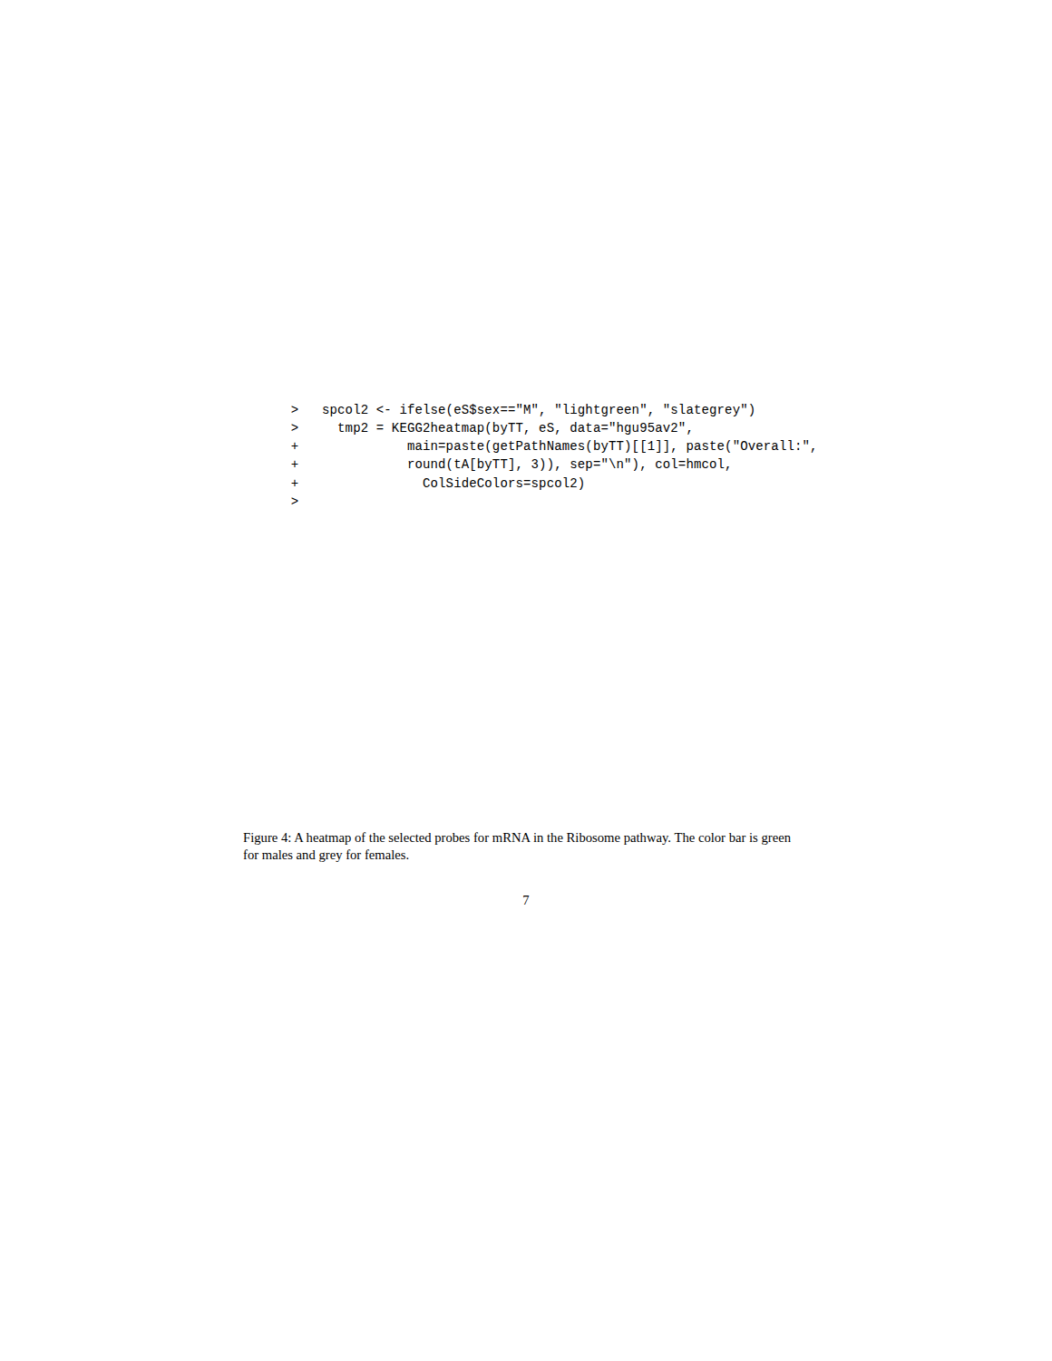>   spcol2 <- ifelse(eS$sex=="M", "lightgreen", "slategrey")
>     tmp2 = KEGG2heatmap(byTT, eS, data="hgu95av2",
+              main=paste(getPathNames(byTT)[[1]], paste("Overall:",
+              round(tA[byTT], 3)), sep="\n"), col=hmcol,
+                ColSideColors=spcol2)
>
Figure 4: A heatmap of the selected probes for mRNA in the Ribosome pathway. The color bar is green for males and grey for females.
7